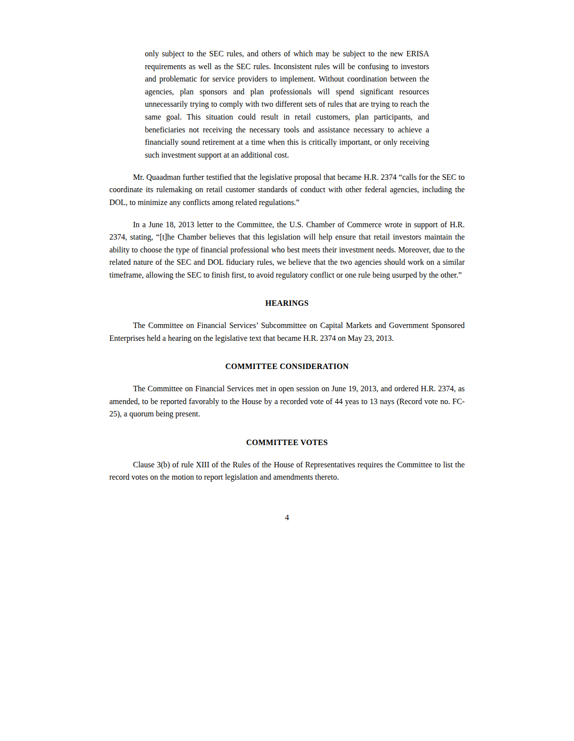only subject to the SEC rules, and others of which may be subject to the new ERISA requirements as well as the SEC rules. Inconsistent rules will be confusing to investors and problematic for service providers to implement. Without coordination between the agencies, plan sponsors and plan professionals will spend significant resources unnecessarily trying to comply with two different sets of rules that are trying to reach the same goal. This situation could result in retail customers, plan participants, and beneficiaries not receiving the necessary tools and assistance necessary to achieve a financially sound retirement at a time when this is critically important, or only receiving such investment support at an additional cost.
Mr. Quaadman further testified that the legislative proposal that became H.R. 2374 “calls for the SEC to coordinate its rulemaking on retail customer standards of conduct with other federal agencies, including the DOL, to minimize any conflicts among related regulations.”
In a June 18, 2013 letter to the Committee, the U.S. Chamber of Commerce wrote in support of H.R. 2374, stating, “[t]he Chamber believes that this legislation will help ensure that retail investors maintain the ability to choose the type of financial professional who best meets their investment needs. Moreover, due to the related nature of the SEC and DOL fiduciary rules, we believe that the two agencies should work on a similar timeframe, allowing the SEC to finish first, to avoid regulatory conflict or one rule being usurped by the other.”
Hearings
The Committee on Financial Services’ Subcommittee on Capital Markets and Government Sponsored Enterprises held a hearing on the legislative text that became H.R. 2374 on May 23, 2013.
Committee Consideration
The Committee on Financial Services met in open session on June 19, 2013, and ordered H.R. 2374, as amended, to be reported favorably to the House by a recorded vote of 44 yeas to 13 nays (Record vote no. FC-25), a quorum being present.
Committee Votes
Clause 3(b) of rule XIII of the Rules of the House of Representatives requires the Committee to list the record votes on the motion to report legislation and amendments thereto.
4